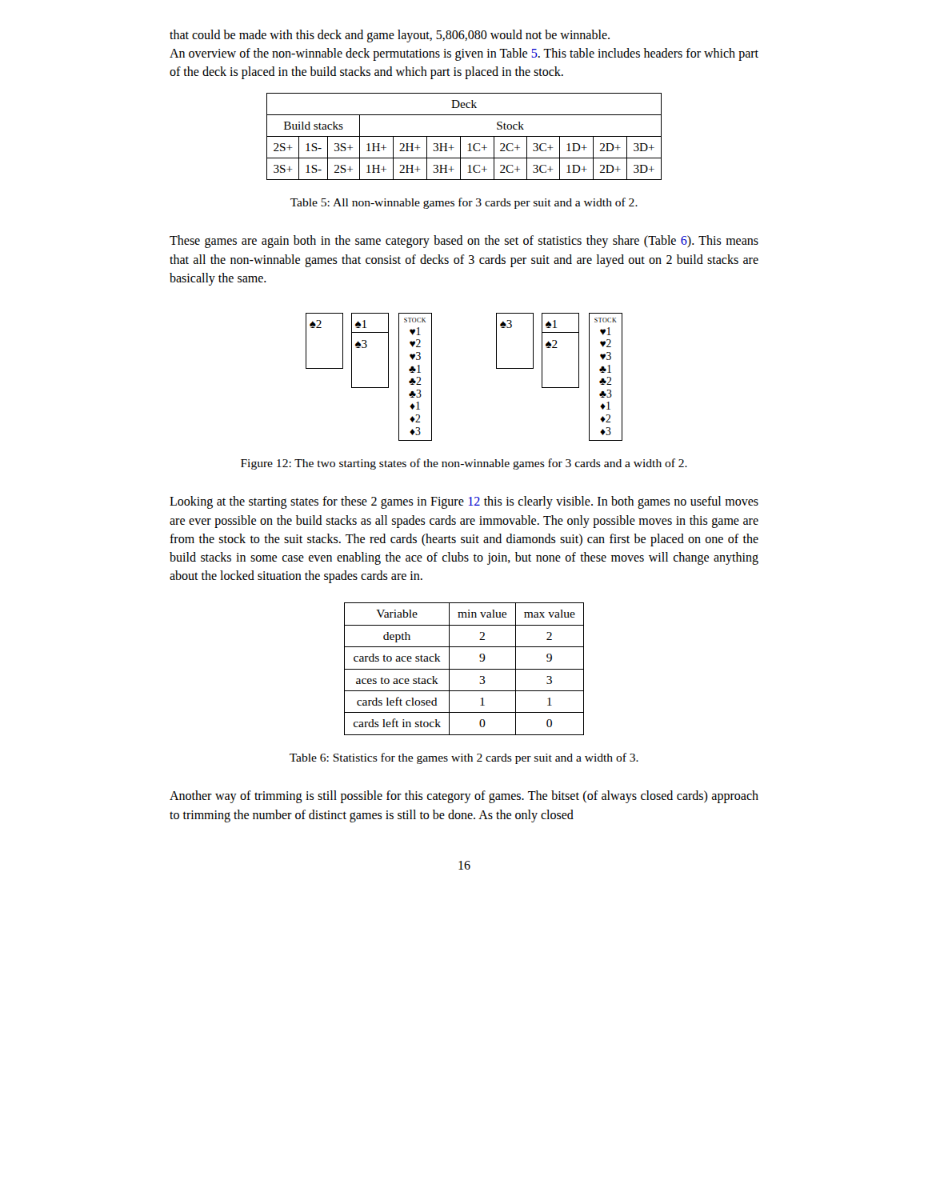that could be made with this deck and game layout, 5,806,080 would not be winnable.
An overview of the non-winnable deck permutations is given in Table 5. This table includes headers for which part of the deck is placed in the build stacks and which part is placed in the stock.
| Deck |
| --- |
| Build stacks | Stock |
| 2S+ | 1S- | 3S+ | 1H+ | 2H+ | 3H+ | 1C+ | 2C+ | 3C+ | 1D+ | 2D+ | 3D+ |
| 3S+ | 1S- | 2S+ | 1H+ | 2H+ | 3H+ | 1C+ | 2C+ | 3C+ | 1D+ | 2D+ | 3D+ |
Table 5: All non-winnable games for 3 cards per suit and a width of 2.
These games are again both in the same category based on the set of statistics they share (Table 6). This means that all the non-winnable games that consist of decks of 3 cards per suit and are layed out on 2 build stacks are basically the same.
♠2
♠1
♠3
stock
♥1
♥2
♥3
♣1
♣2
♣3
♦1
♦2
♦3
♠3
♠1
♠2
stock
♥1
♥2
♥3
♣1
♣2
♣3
♦1
♦2
♦3
Figure 12: The two starting states of the non-winnable games for 3 cards and a width of 2.
Looking at the starting states for these 2 games in Figure 12 this is clearly visible. In both games no useful moves are ever possible on the build stacks as all spades cards are immovable. The only possible moves in this game are from the stock to the suit stacks. The red cards (hearts suit and diamonds suit) can first be placed on one of the build stacks in some case even enabling the ace of clubs to join, but none of these moves will change anything about the locked situation the spades cards are in.
| Variable | min value | max value |
| --- | --- | --- |
| depth | 2 | 2 |
| cards to ace stack | 9 | 9 |
| aces to ace stack | 3 | 3 |
| cards left closed | 1 | 1 |
| cards left in stock | 0 | 0 |
Table 6: Statistics for the games with 2 cards per suit and a width of 3.
Another way of trimming is still possible for this category of games. The bitset (of always closed cards) approach to trimming the number of distinct games is still to be done. As the only closed
16